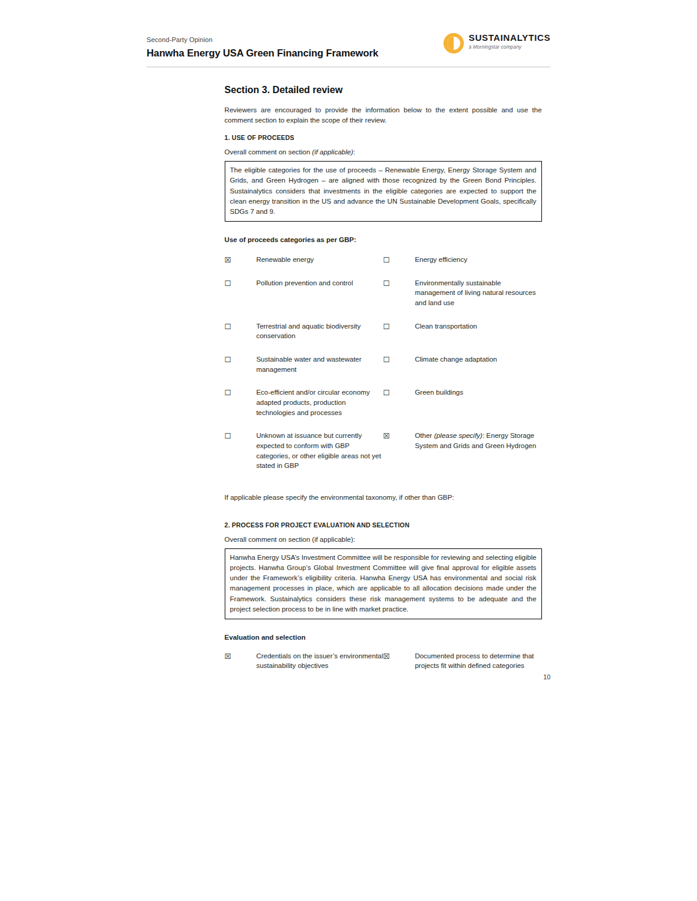Second-Party Opinion
Hanwha Energy USA Green Financing Framework
SUSTAINALYTICS
a Morningstar company
Section 3. Detailed review
Reviewers are encouraged to provide the information below to the extent possible and use the comment section to explain the scope of their review.
1. USE OF PROCEEDS
Overall comment on section (if applicable):
The eligible categories for the use of proceeds – Renewable Energy, Energy Storage System and Grids, and Green Hydrogen – are aligned with those recognized by the Green Bond Principles. Sustainalytics considers that investments in the eligible categories are expected to support the clean energy transition in the US and advance the UN Sustainable Development Goals, specifically SDGs 7 and 9.
Use of proceeds categories as per GBP:
| ☒ | Renewable energy | ☐ | Energy efficiency |
| ☐ | Pollution prevention and control | ☐ | Environmentally sustainable management of living natural resources and land use |
| ☐ | Terrestrial and aquatic biodiversity conservation | ☐ | Clean transportation |
| ☐ | Sustainable water and wastewater management | ☐ | Climate change adaptation |
| ☐ | Eco-efficient and/or circular economy adapted products, production technologies and processes | ☐ | Green buildings |
| ☐ | Unknown at issuance but currently expected to conform with GBP categories, or other eligible areas not yet stated in GBP | ☒ | Other (please specify) : Energy Storage System and Grids and Green Hydrogen |
If applicable please specify the environmental taxonomy, if other than GBP:
2. PROCESS FOR PROJECT EVALUATION AND SELECTION
Overall comment on section (if applicable):
Hanwha Energy USA’s Investment Committee will be responsible for reviewing and selecting eligible projects. Hanwha Group’s Global Investment Committee will give final approval for eligible assets under the Framework’s eligibility criteria. Hanwha Energy USA has environmental and social risk management processes in place, which are applicable to all allocation decisions made under the Framework. Sustainalytics considers these risk management systems to be adequate and the project selection process to be in line with market practice.
Evaluation and selection
| ☒ | Credentials on the issuer’s environmental sustainability objectives | ☒ | Documented process to determine that projects fit within defined categories |
10